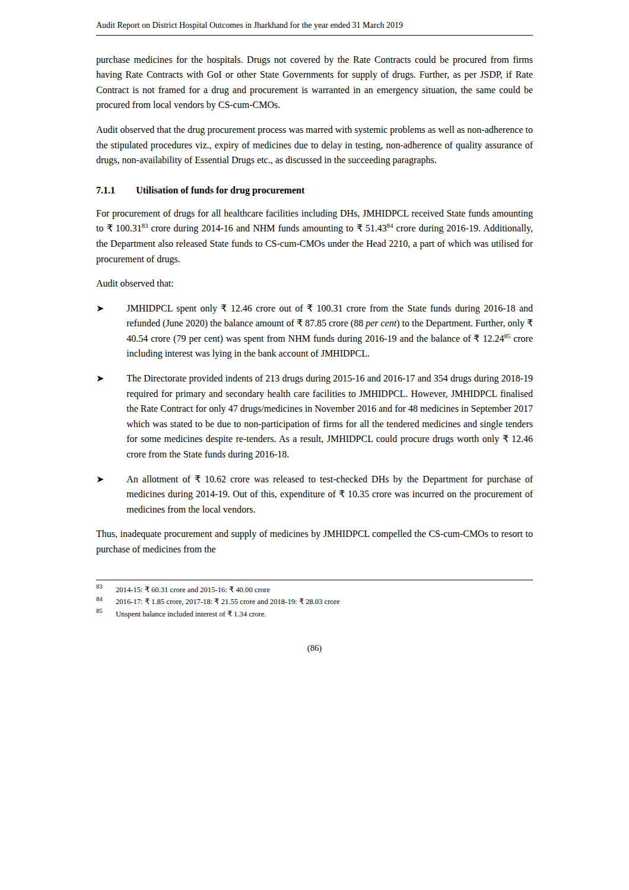Audit Report on District Hospital Outcomes in Jharkhand for the year ended 31 March 2019
purchase medicines for the hospitals. Drugs not covered by the Rate Contracts could be procured from firms having Rate Contracts with GoI or other State Governments for supply of drugs. Further, as per JSDP, if Rate Contract is not framed for a drug and procurement is warranted in an emergency situation, the same could be procured from local vendors by CS-cum-CMOs.
Audit observed that the drug procurement process was marred with systemic problems as well as non-adherence to the stipulated procedures viz., expiry of medicines due to delay in testing, non-adherence of quality assurance of drugs, non-availability of Essential Drugs etc., as discussed in the succeeding paragraphs.
7.1.1 Utilisation of funds for drug procurement
For procurement of drugs for all healthcare facilities including DHs, JMHIDPCL received State funds amounting to ₹ 100.3183 crore during 2014-16 and NHM funds amounting to ₹ 51.4384 crore during 2016-19. Additionally, the Department also released State funds to CS-cum-CMOs under the Head 2210, a part of which was utilised for procurement of drugs.
Audit observed that:
JMHIDPCL spent only ₹ 12.46 crore out of ₹ 100.31 crore from the State funds during 2016-18 and refunded (June 2020) the balance amount of ₹ 87.85 crore (88 per cent) to the Department. Further, only ₹ 40.54 crore (79 per cent) was spent from NHM funds during 2016-19 and the balance of ₹ 12.2485 crore including interest was lying in the bank account of JMHIDPCL.
The Directorate provided indents of 213 drugs during 2015-16 and 2016-17 and 354 drugs during 2018-19 required for primary and secondary health care facilities to JMHIDPCL. However, JMHIDPCL finalised the Rate Contract for only 47 drugs/medicines in November 2016 and for 48 medicines in September 2017 which was stated to be due to non-participation of firms for all the tendered medicines and single tenders for some medicines despite re-tenders. As a result, JMHIDPCL could procure drugs worth only ₹ 12.46 crore from the State funds during 2016-18.
An allotment of ₹ 10.62 crore was released to test-checked DHs by the Department for purchase of medicines during 2014-19. Out of this, expenditure of ₹ 10.35 crore was incurred on the procurement of medicines from the local vendors.
Thus, inadequate procurement and supply of medicines by JMHIDPCL compelled the CS-cum-CMOs to resort to purchase of medicines from the
2014-15: ₹ 60.31 crore and 2015-16: ₹ 40.00 crore
2016-17: ₹ 1.85 crore, 2017-18: ₹ 21.55 crore and 2018-19: ₹ 28.03 crore
Unspent balance included interest of ₹ 1.34 crore.
(86)